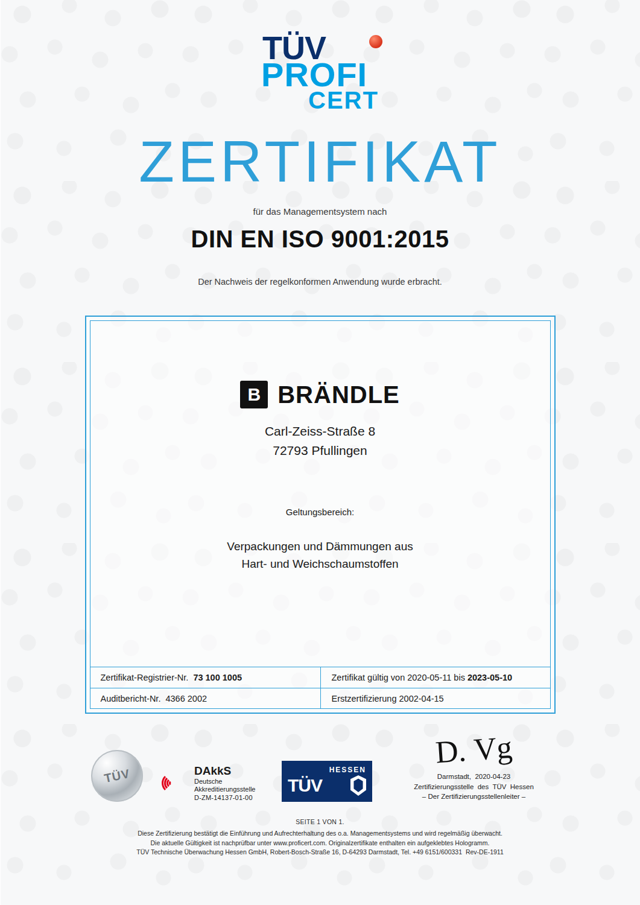TÜV PROFI CERT
ZERTIFIKAT
für das Managementsystem nach
DIN EN ISO 9001:2015
Der Nachweis der regelkonformen Anwendung wurde erbracht.
B
BRÄNDLE
Carl-Zeiss-Straße 8
72793 Pfullingen
Geltungsbereich:
Verpackungen und Dämmungen aus
Hart- und Weichschaumstoffen
Zertifikat-Registrier-Nr. 73 100 1005
Zertifikat gültig von 2020-05-11 bis 2023-05-10
Auditbericht-Nr. 4366 2002
Erstzertifizierung 2002-04-15
DAkkS
Deutsche
Akkreditierungsstelle
D-ZM-14137-01-00
HESSEN
TÜV
D. Vg
Darmstadt, 2020-04-23
Zertifizierungsstelle des TÜV Hessen
– Der Zertifizierungsstellenleiter –
SEITE 1 VON 1.
Diese Zertifizierung bestätigt die Einführung und Aufrechterhaltung des o.a. Managementsystems und wird regelmäßig überwacht.
Die aktuelle Gültigkeit ist nachprüfbar unter www.proficert.com. Originalzertifikate enthalten ein aufgeklebtes Hologramm.
TÜV Technische Überwachung Hessen GmbH, Robert-Bosch-Straße 16, D-64293 Darmstadt, Tel. +49 6151/600331 Rev-DE-1911